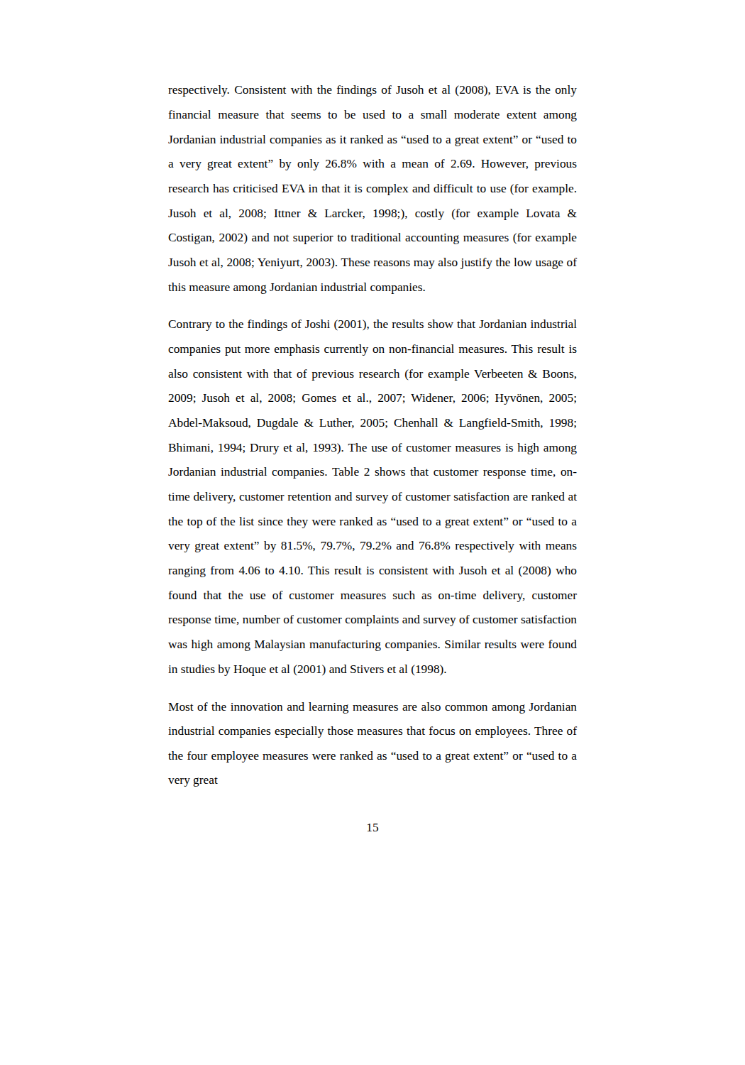respectively. Consistent with the findings of Jusoh et al (2008), EVA is the only financial measure that seems to be used to a small moderate extent among Jordanian industrial companies as it ranked as “used to a great extent” or “used to a very great extent” by only 26.8% with a mean of 2.69. However, previous research has criticised EVA in that it is complex and difficult to use (for example. Jusoh et al, 2008; Ittner & Larcker, 1998;), costly (for example Lovata & Costigan, 2002) and not superior to traditional accounting measures (for example Jusoh et al, 2008; Yeniyurt, 2003). These reasons may also justify the low usage of this measure among Jordanian industrial companies.
Contrary to the findings of Joshi (2001), the results show that Jordanian industrial companies put more emphasis currently on non-financial measures. This result is also consistent with that of previous research (for example Verbeeten & Boons, 2009; Jusoh et al, 2008; Gomes et al., 2007; Widener, 2006; Hyvönen, 2005; Abdel-Maksoud, Dugdale & Luther, 2005; Chenhall & Langfield-Smith, 1998; Bhimani, 1994; Drury et al, 1993). The use of customer measures is high among Jordanian industrial companies. Table 2 shows that customer response time, on-time delivery, customer retention and survey of customer satisfaction are ranked at the top of the list since they were ranked as “used to a great extent” or “used to a very great extent” by 81.5%, 79.7%, 79.2% and 76.8% respectively with means ranging from 4.06 to 4.10. This result is consistent with Jusoh et al (2008) who found that the use of customer measures such as on-time delivery, customer response time, number of customer complaints and survey of customer satisfaction was high among Malaysian manufacturing companies. Similar results were found in studies by Hoque et al (2001) and Stivers et al (1998).
Most of the innovation and learning measures are also common among Jordanian industrial companies especially those measures that focus on employees. Three of the four employee measures were ranked as “used to a great extent” or “used to a very great
15